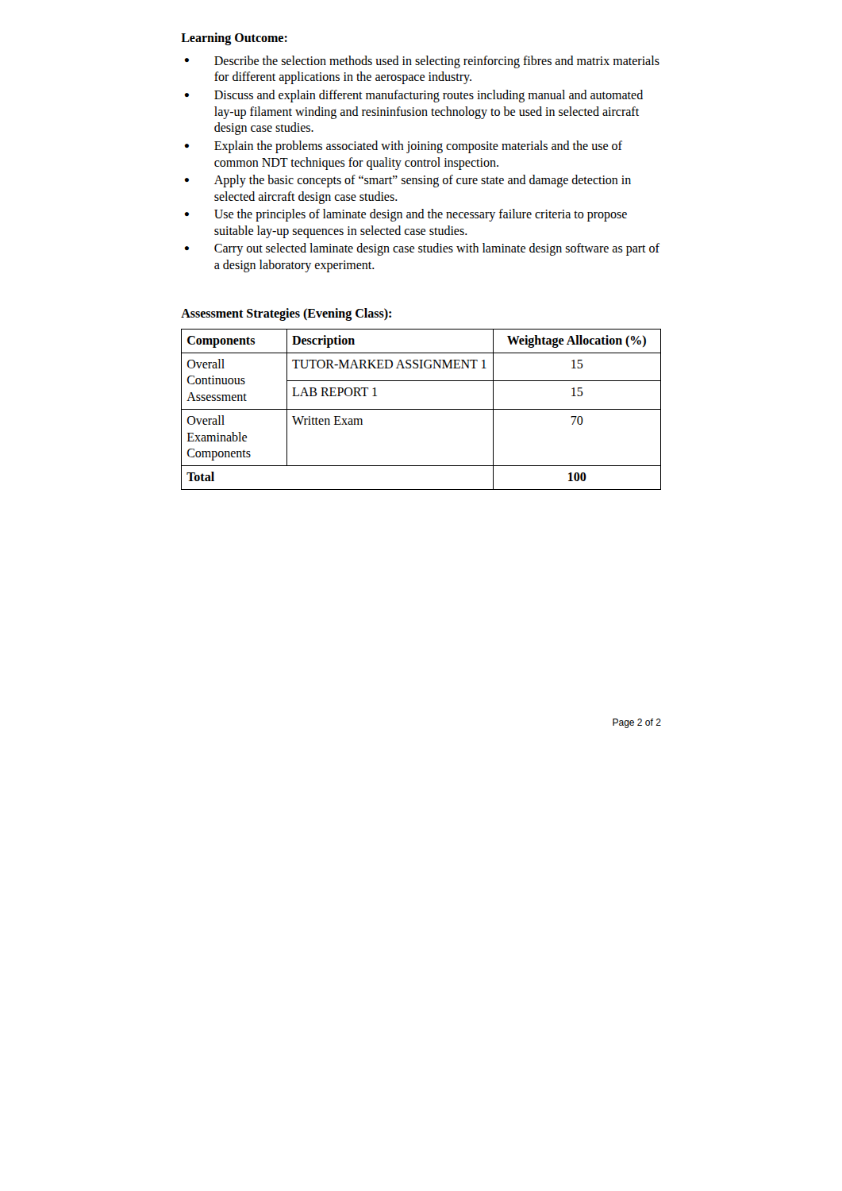Learning Outcome:
Describe the selection methods used in selecting reinforcing fibres and matrix materials for different applications in the aerospace industry.
Discuss and explain different manufacturing routes including manual and automated lay-up filament winding and resininfusion technology to be used in selected aircraft design case studies.
Explain the problems associated with joining composite materials and the use of common NDT techniques for quality control inspection.
Apply the basic concepts of “smart” sensing of cure state and damage detection in selected aircraft design case studies.
Use the principles of laminate design and the necessary failure criteria to propose suitable lay-up sequences in selected case studies.
Carry out selected laminate design case studies with laminate design software as part of a design laboratory experiment.
Assessment Strategies (Evening Class):
| Components | Description | Weightage Allocation (%) |
| --- | --- | --- |
| Overall Continuous Assessment | TUTOR-MARKED ASSIGNMENT 1 | 15 |
| LAB REPORT 1 | 15 |
| Overall Examinable Components | Written Exam | 70 |
| Total | 100 |
Page 2 of 2